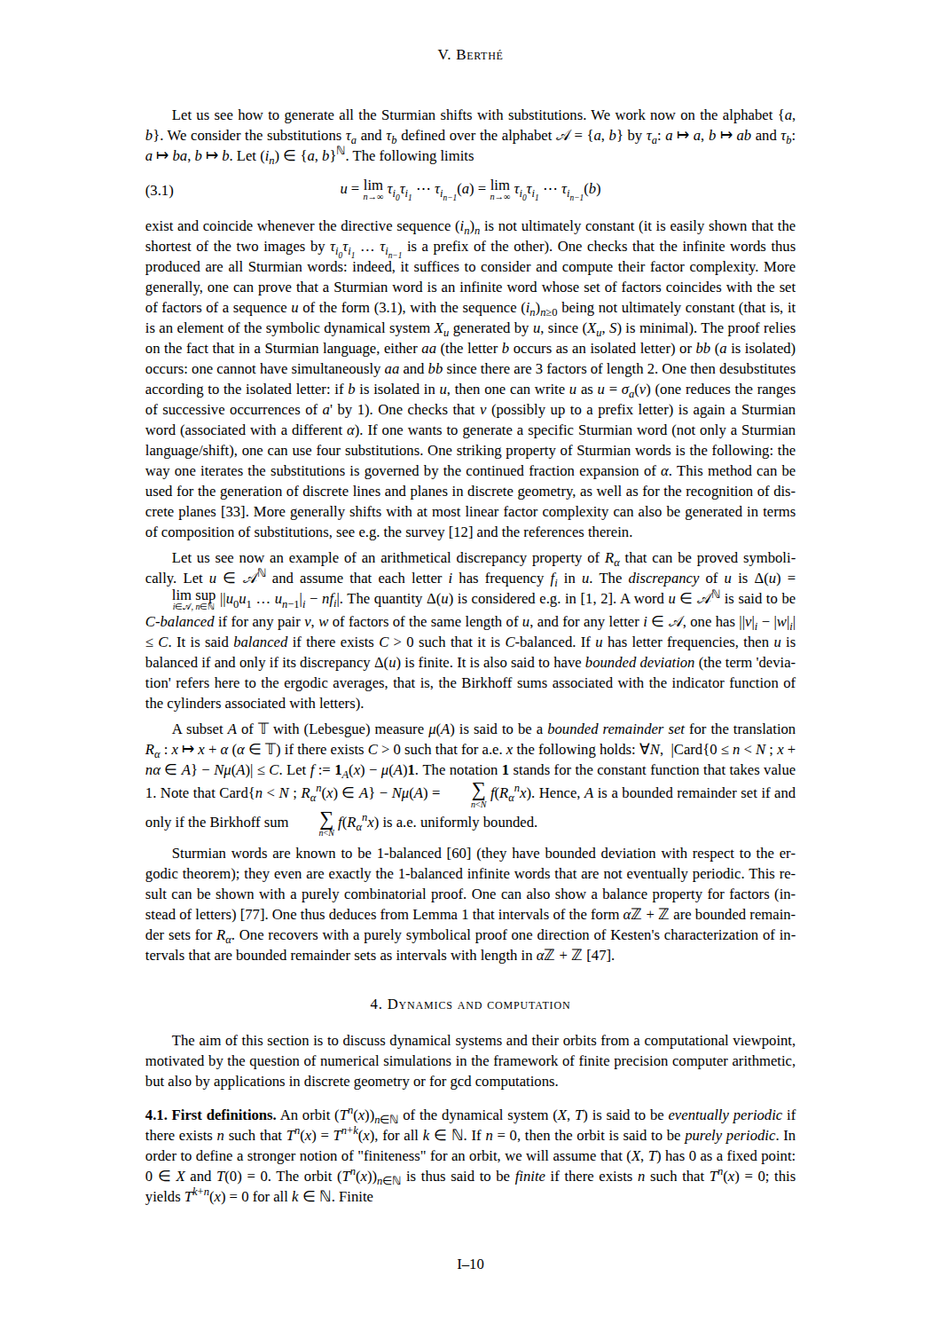V. Berthé
Let us see how to generate all the Sturmian shifts with substitutions. We work now on the alphabet {a, b}. We consider the substitutions τa and τb defined over the alphabet 𝒜 = {a, b} by τa: a ↦ a, b ↦ ab and τb: a ↦ ba, b ↦ b. Let (in) ∈ {a, b}ℕ. The following limits
(3.1) u = lim n→∞ τi0τi1 ⋯ τin−1(a) = lim n→∞ τi0τi1 ⋯ τin−1(b)
exist and coincide whenever the directive sequence (in)n is not ultimately constant (it is easily shown that the shortest of the two images by τi0τi1 … τin−1 is a prefix of the other). One checks that the infinite words thus produced are all Sturmian words: indeed, it suffices to consider and compute their factor complexity. More generally, one can prove that a Sturmian word is an infinite word whose set of factors coincides with the set of factors of a sequence u of the form (3.1), with the sequence (in)n≥0 being not ultimately constant (that is, it is an element of the symbolic dynamical system Xu generated by u, since (Xu, S) is minimal). The proof relies on the fact that in a Sturmian language, either aa (the letter b occurs as an isolated letter) or bb (a is isolated) occurs: one cannot have simultaneously aa and bb since there are 3 factors of length 2. One then desubstitutes according to the isolated letter: if b is isolated in u, then one can write u as u = σa(v) (one reduces the ranges of successive occurrences of a' by 1). One checks that v (possibly up to a prefix letter) is again a Sturmian word (associated with a different α). If one wants to generate a specific Sturmian word (not only a Sturmian language/shift), one can use four substitutions. One striking property of Sturmian words is the following: the way one iterates the substitutions is governed by the continued fraction expansion of α. This method can be used for the generation of discrete lines and planes in discrete geometry, as well as for the recognition of discrete planes [33]. More generally shifts with at most linear factor complexity can also be generated in terms of composition of substitutions, see e.g. the survey [12] and the references therein.
Let us see now an example of an arithmetical discrepancy property of Rα that can be proved symbolically. Let u ∈ 𝒜ℕ and assume that each letter i has frequency fi in u. The discrepancy of u is Δ(u) = lim sup i∈𝒜, n∈ℕ ||u0u1 … un−1|i − nfi|. The quantity Δ(u) is considered e.g. in [1, 2]. A word u ∈ 𝒜ℕ is said to be C-balanced if for any pair v, w of factors of the same length of u, and for any letter i ∈ 𝒜, one has ||v|i − |w|i| ≤ C. It is said balanced if there exists C > 0 such that it is C-balanced. If u has letter frequencies, then u is balanced if and only if its discrepancy Δ(u) is finite. It is also said to have bounded deviation (the term 'deviation' refers here to the ergodic averages, that is, the Birkhoff sums associated with the indicator function of the cylinders associated with letters).
A subset A of 𝕋 with (Lebesgue) measure μ(A) is said to be a bounded remainder set for the translation Rα : x ↦ x + α (α ∈ 𝕋) if there exists C > 0 such that for a.e. x the following holds: ∀N, |Card{0 ≤ n < N ; x + nα ∈ A} − Nμ(A)| ≤ C. Let f := 1A(x) − μ(A)1. The notation 1 stands for the constant function that takes value 1. Note that Card{n < N ; Rαn(x) ∈ A} − Nμ(A) = ∑n<N f(Rαnx). Hence, A is a bounded remainder set if and only if the Birkhoff sum ∑n<N f(Rαnx) is a.e. uniformly bounded.
Sturmian words are known to be 1-balanced [60] (they have bounded deviation with respect to the ergodic theorem); they even are exactly the 1-balanced infinite words that are not eventually periodic. This result can be shown with a purely combinatorial proof. One can also show a balance property for factors (instead of letters) [77]. One thus deduces from Lemma 1 that intervals of the form α ℤ + ℤ are bounded remainder sets for Rα. One recovers with a purely symbolical proof one direction of Kesten's characterization of intervals that are bounded remainder sets as intervals with length in α ℤ + ℤ [47].
4. Dynamics and computation
The aim of this section is to discuss dynamical systems and their orbits from a computational viewpoint, motivated by the question of numerical simulations in the framework of finite precision computer arithmetic, but also by applications in discrete geometry or for gcd computations.
4.1. First definitions.
An orbit (Tn(x))n∈ℕ of the dynamical system (X, T) is said to be eventually periodic if there exists n such that Tn(x) = Tn+k(x), for all k ∈ ℕ. If n = 0, then the orbit is said to be purely periodic. In order to define a stronger notion of "finiteness" for an orbit, we will assume that (X, T) has 0 as a fixed point: 0 ∈ X and T(0) = 0. The orbit (Tn(x))n∈ℕ is thus said to be finite if there exists n such that Tn(x) = 0; this yields Tk+n(x) = 0 for all k ∈ ℕ. Finite
I–10